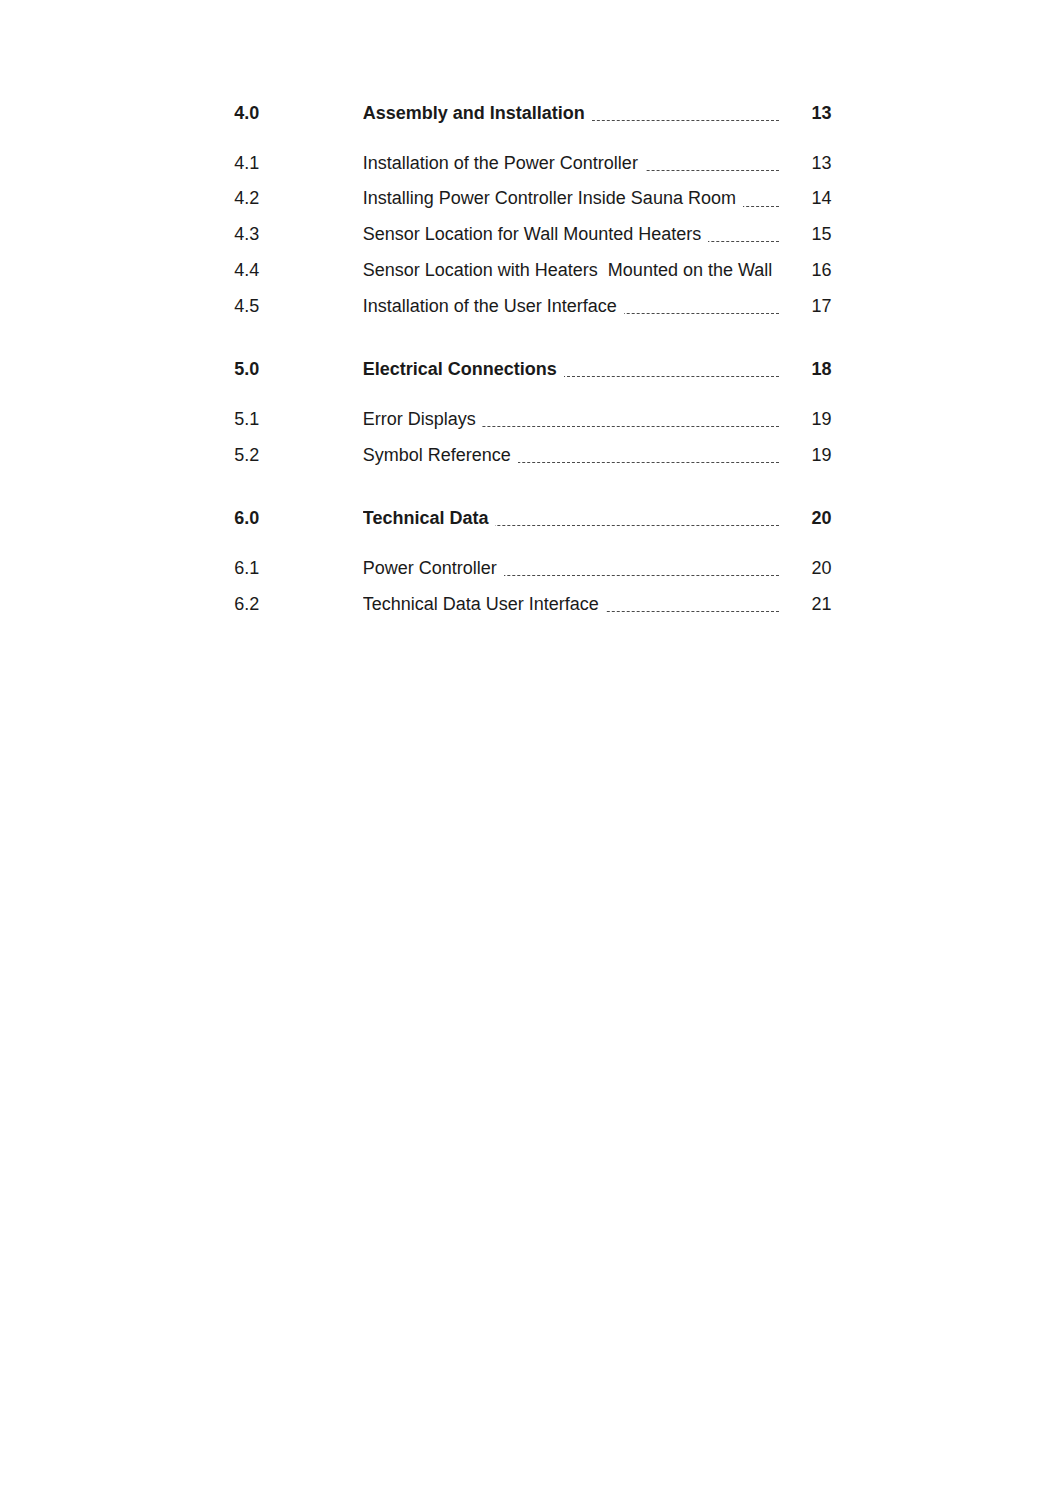| 4.0 | Assembly and Installation | 13 |
| 4.1 | Installation of the Power Controller | 13 |
| 4.2 | Installing Power Controller Inside Sauna Room | 14 |
| 4.3 | Sensor Location for Wall Mounted Heaters | 15 |
| 4.4 | Sensor Location with Heaters Mounted on the Wall | 16 |
| 4.5 | Installation of the User Interface | 17 |
| 5.0 | Electrical Connections | 18 |
| 5.1 | Error Displays | 19 |
| 5.2 | Symbol Reference | 19 |
| 6.0 | Technical Data | 20 |
| 6.1 | Power Controller | 20 |
| 6.2 | Technical Data User Interface | 21 |